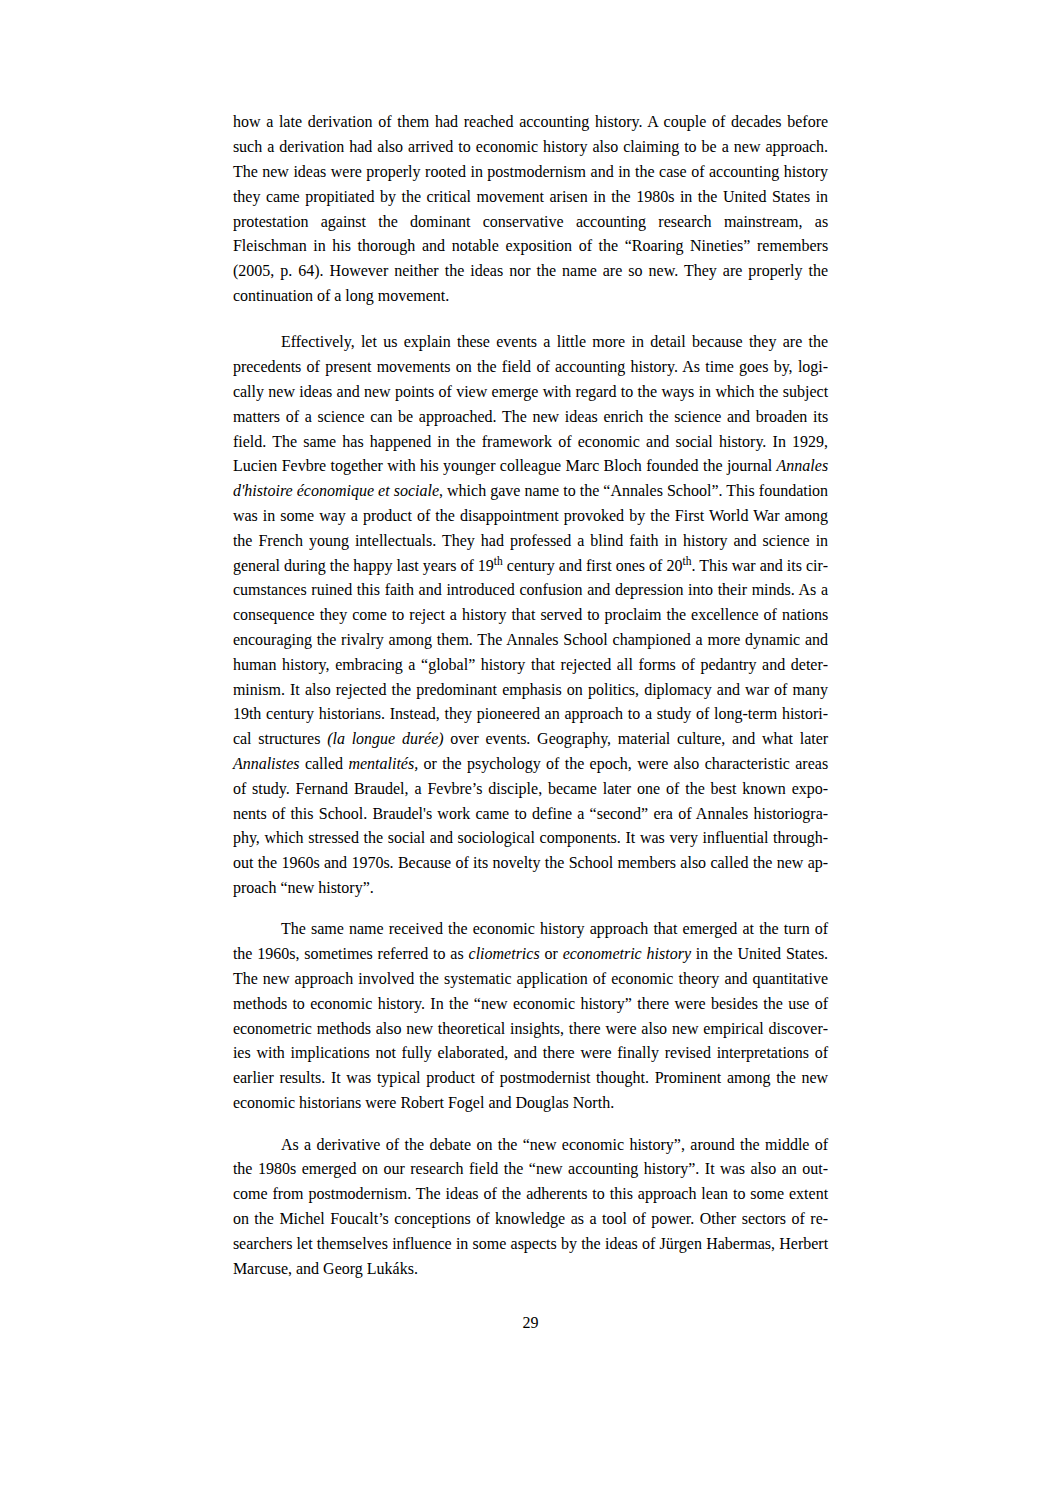how a late derivation of them had reached accounting history. A couple of decades before such a derivation had also arrived to economic history also claiming to be a new approach. The new ideas were properly rooted in postmodernism and in the case of accounting history they came propitiated by the critical movement arisen in the 1980s in the United States in protestation against the dominant conservative accounting research mainstream, as Fleischman in his thorough and notable exposition of the “Roaring Nineties” remembers (2005, p. 64). However neither the ideas nor the name are so new. They are properly the continuation of a long movement.
Effectively, let us explain these events a little more in detail because they are the precedents of present movements on the field of accounting history. As time goes by, logically new ideas and new points of view emerge with regard to the ways in which the subject matters of a science can be approached. The new ideas enrich the science and broaden its field. The same has happened in the framework of economic and social history. In 1929, Lucien Fevbre together with his younger colleague Marc Bloch founded the journal Annales d'histoire économique et sociale, which gave name to the “Annales School”. This foundation was in some way a product of the disappointment provoked by the First World War among the French young intellectuals. They had professed a blind faith in history and science in general during the happy last years of 19th century and first ones of 20th. This war and its circumstances ruined this faith and introduced confusion and depression into their minds. As a consequence they come to reject a history that served to proclaim the excellence of nations encouraging the rivalry among them. The Annales School championed a more dynamic and human history, embracing a “global” history that rejected all forms of pedantry and determinism. It also rejected the predominant emphasis on politics, diplomacy and war of many 19th century historians. Instead, they pioneered an approach to a study of long-term historical structures (la longue durée) over events. Geography, material culture, and what later Annalistes called mentalités, or the psychology of the epoch, were also characteristic areas of study. Fernand Braudel, a Fevbre’s disciple, became later one of the best known exponents of this School. Braudel's work came to define a “second” era of Annales historiography, which stressed the social and sociological components. It was very influential throughout the 1960s and 1970s. Because of its novelty the School members also called the new approach “new history”.
The same name received the economic history approach that emerged at the turn of the 1960s, sometimes referred to as cliometrics or econometric history in the United States. The new approach involved the systematic application of economic theory and quantitative methods to economic history. In the “new economic history” there were besides the use of econometric methods also new theoretical insights, there were also new empirical discoveries with implications not fully elaborated, and there were finally revised interpretations of earlier results. It was typical product of postmodernist thought. Prominent among the new economic historians were Robert Fogel and Douglas North.
As a derivative of the debate on the “new economic history”, around the middle of the 1980s emerged on our research field the “new accounting history”. It was also an outcome from postmodernism. The ideas of the adherents to this approach lean to some extent on the Michel Foucalt’s conceptions of knowledge as a tool of power. Other sectors of researchers let themselves influence in some aspects by the ideas of Jürgen Habermas, Herbert Marcuse, and Georg Lukáks.
29